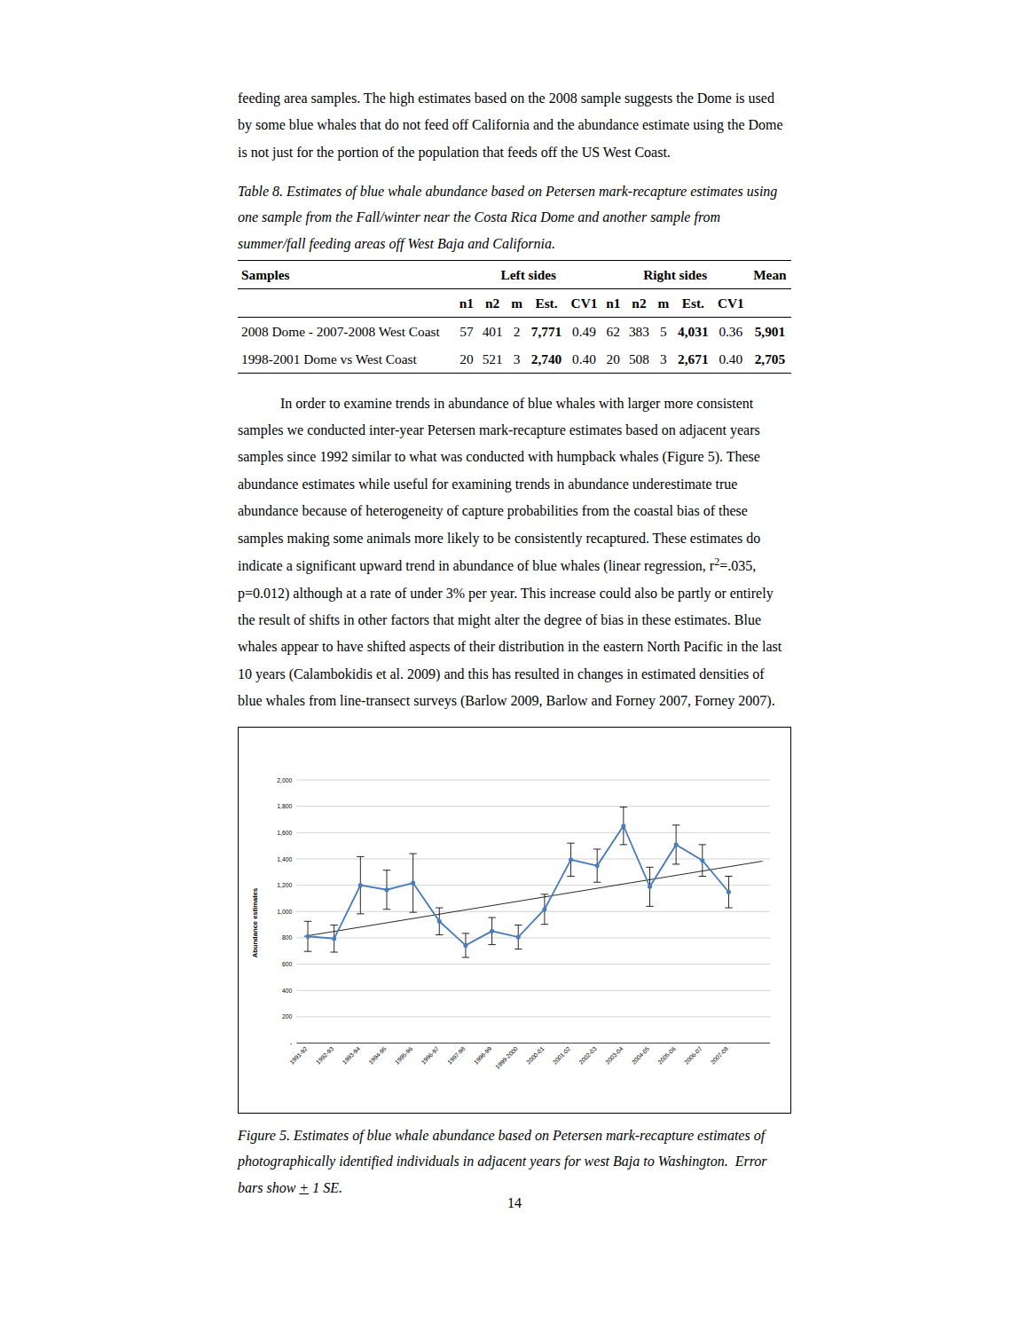feeding area samples. The high estimates based on the 2008 sample suggests the Dome is used by some blue whales that do not feed off California and the abundance estimate using the Dome is not just for the portion of the population that feeds off the US West Coast.
Table 8. Estimates of blue whale abundance based on Petersen mark-recapture estimates using one sample from the Fall/winter near the Costa Rica Dome and another sample from summer/fall feeding areas off West Baja and California.
| Samples | Left sides | Right sides | Mean |
| --- | --- | --- | --- |
| | n1 | n2 | m | Est. | CV1 | n1 | n2 | m | Est. | CV1 | |
| 2008 Dome - 2007-2008 West Coast | 57 | 401 | 2 | 7,771 | 0.49 | 62 | 383 | 5 | 4,031 | 0.36 | 5,901 |
| 1998-2001 Dome vs West Coast | 20 | 521 | 3 | 2,740 | 0.40 | 20 | 508 | 3 | 2,671 | 0.40 | 2,705 |
In order to examine trends in abundance of blue whales with larger more consistent samples we conducted inter-year Petersen mark-recapture estimates based on adjacent years samples since 1992 similar to what was conducted with humpback whales (Figure 5). These abundance estimates while useful for examining trends in abundance underestimate true abundance because of heterogeneity of capture probabilities from the coastal bias of these samples making some animals more likely to be consistently recaptured. These estimates do indicate a significant upward trend in abundance of blue whales (linear regression, r2=.035, p=0.012) although at a rate of under 3% per year. This increase could also be partly or entirely the result of shifts in other factors that might alter the degree of bias in these estimates. Blue whales appear to have shifted aspects of their distribution in the eastern North Pacific in the last 10 years (Calambokidis et al. 2009) and this has resulted in changes in estimated densities of blue whales from line-transect surveys (Barlow 2009, Barlow and Forney 2007, Forney 2007).
Abundance estimates 2,000 1,800 1,600 1,400 1,200 1,000 800 600 400 200 - 1991-92 1992-93 1993-94 1994-95 1995-96 1996-97 1997-98 1998-99 1999-2000 2000-01 2001-02 2002-03 2003-04 2004-05 2005-06 2006-07 2007-08
Figure 5. Estimates of blue whale abundance based on Petersen mark-recapture estimates of photographically identified individuals in adjacent years for west Baja to Washington. Error bars show + 1 SE.
14